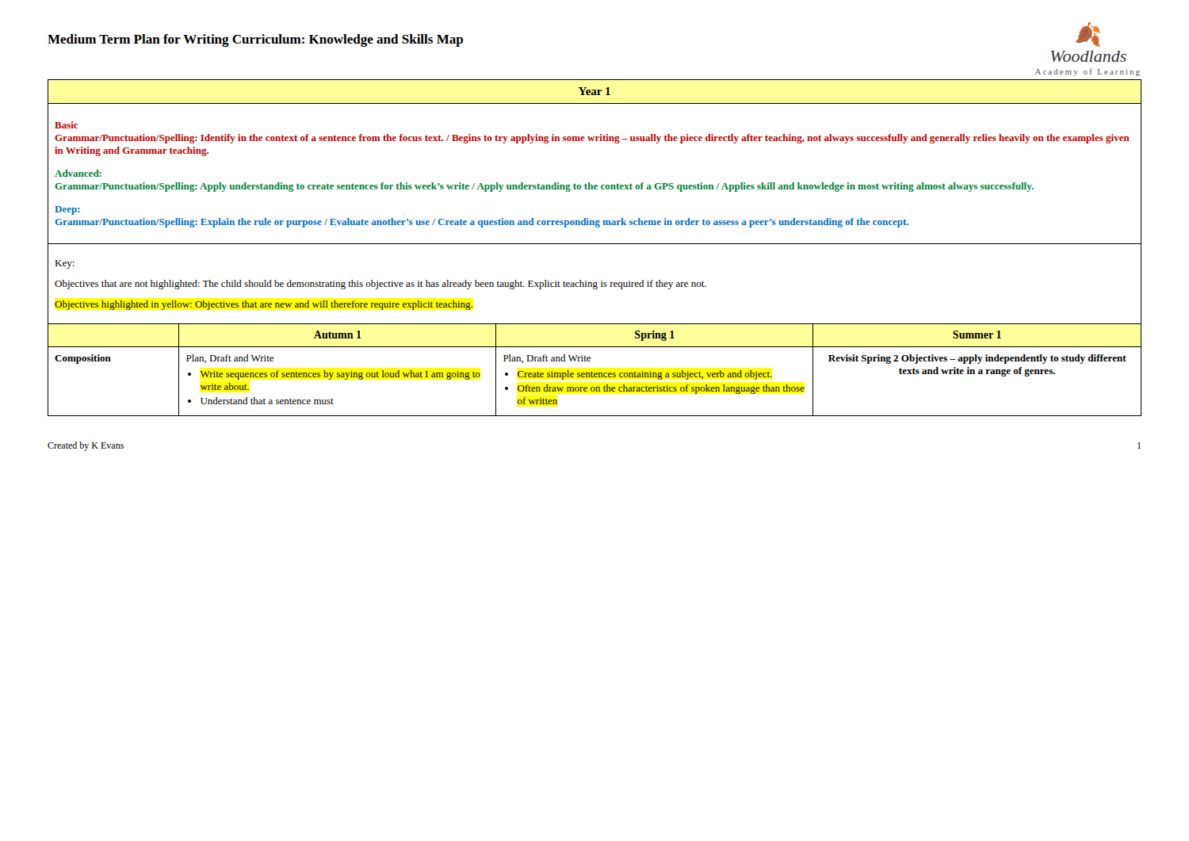🍂
Woodlands
Academy of Learning
Medium Term Plan for Writing Curriculum: Knowledge and Skills Map
| Year 1 |
| Basic Grammar/Punctuation/Spelling: Identify in the context of a sentence from the focus text. / Begins to try applying in some writing – usually the piece directly after teaching, not always successfully and generally relies heavily on the examples given in Writing and Grammar teaching. Advanced: Grammar/Punctuation/Spelling: Apply understanding to create sentences for this week’s write / Apply understanding to the context of a GPS question / Applies skill and knowledge in most writing almost always successfully. Deep: Grammar/Punctuation/Spelling: Explain the rule or purpose / Evaluate another’s use / Create a question and corresponding mark scheme in order to assess a peer’s understanding of the concept. |
| Key: Objectives that are not highlighted: The child should be demonstrating this objective as it has already been taught. Explicit teaching is required if they are not. Objectives highlighted in yellow: Objectives that are new and will therefore require explicit teaching. |
| | Autumn 1 | Spring 1 | Summer 1 |
| Composition | Plan, Draft and Write Write sequences of sentences by saying out loud what I am going to write about. Understand that a sentence must | Plan, Draft and Write Create simple sentences containing a subject, verb and object. Often draw more on the characteristics of spoken language than those of written | Revisit Spring 2 Objectives – apply independently to study different texts and write in a range of genres. |
Created by K Evans
1